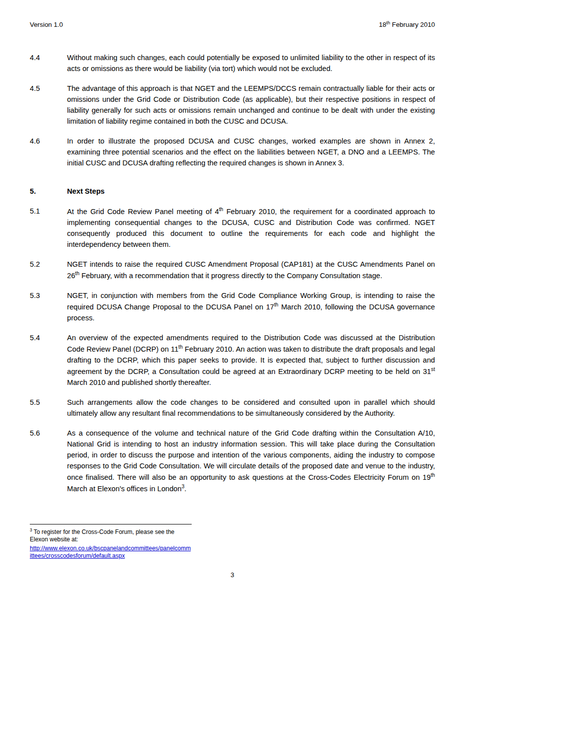Version 1.0 18th February 2010
4.4
Without making such changes, each could potentially be exposed to unlimited liability to the other in respect of its acts or omissions as there would be liability (via tort) which would not be excluded.
4.5
The advantage of this approach is that NGET and the LEEMPS/DCCS remain contractually liable for their acts or omissions under the Grid Code or Distribution Code (as applicable), but their respective positions in respect of liability generally for such acts or omissions remain unchanged and continue to be dealt with under the existing limitation of liability regime contained in both the CUSC and DCUSA.
4.6
In order to illustrate the proposed DCUSA and CUSC changes, worked examples are shown in Annex 2, examining three potential scenarios and the effect on the liabilities between NGET, a DNO and a LEEMPS. The initial CUSC and DCUSA drafting reflecting the required changes is shown in Annex 3.
5. Next Steps
5.1
At the Grid Code Review Panel meeting of 4th February 2010, the requirement for a coordinated approach to implementing consequential changes to the DCUSA, CUSC and Distribution Code was confirmed. NGET consequently produced this document to outline the requirements for each code and highlight the interdependency between them.
5.2
NGET intends to raise the required CUSC Amendment Proposal (CAP181) at the CUSC Amendments Panel on 26th February, with a recommendation that it progress directly to the Company Consultation stage.
5.3
NGET, in conjunction with members from the Grid Code Compliance Working Group, is intending to raise the required DCUSA Change Proposal to the DCUSA Panel on 17th March 2010, following the DCUSA governance process.
5.4
An overview of the expected amendments required to the Distribution Code was discussed at the Distribution Code Review Panel (DCRP) on 11th February 2010. An action was taken to distribute the draft proposals and legal drafting to the DCRP, which this paper seeks to provide. It is expected that, subject to further discussion and agreement by the DCRP, a Consultation could be agreed at an Extraordinary DCRP meeting to be held on 31st March 2010 and published shortly thereafter.
5.5
Such arrangements allow the code changes to be considered and consulted upon in parallel which should ultimately allow any resultant final recommendations to be simultaneously considered by the Authority.
5.6
As a consequence of the volume and technical nature of the Grid Code drafting within the Consultation A/10, National Grid is intending to host an industry information session. This will take place during the Consultation period, in order to discuss the purpose and intention of the various components, aiding the industry to compose responses to the Grid Code Consultation. We will circulate details of the proposed date and venue to the industry, once finalised. There will also be an opportunity to ask questions at the Cross-Codes Electricity Forum on 19th March at Elexon's offices in London3.
3 To register for the Cross-Code Forum, please see the Elexon website at:
http://www.elexon.co.uk/bscpanelandcommittees/panelcommittees/crosscodesforum/default.aspx
3